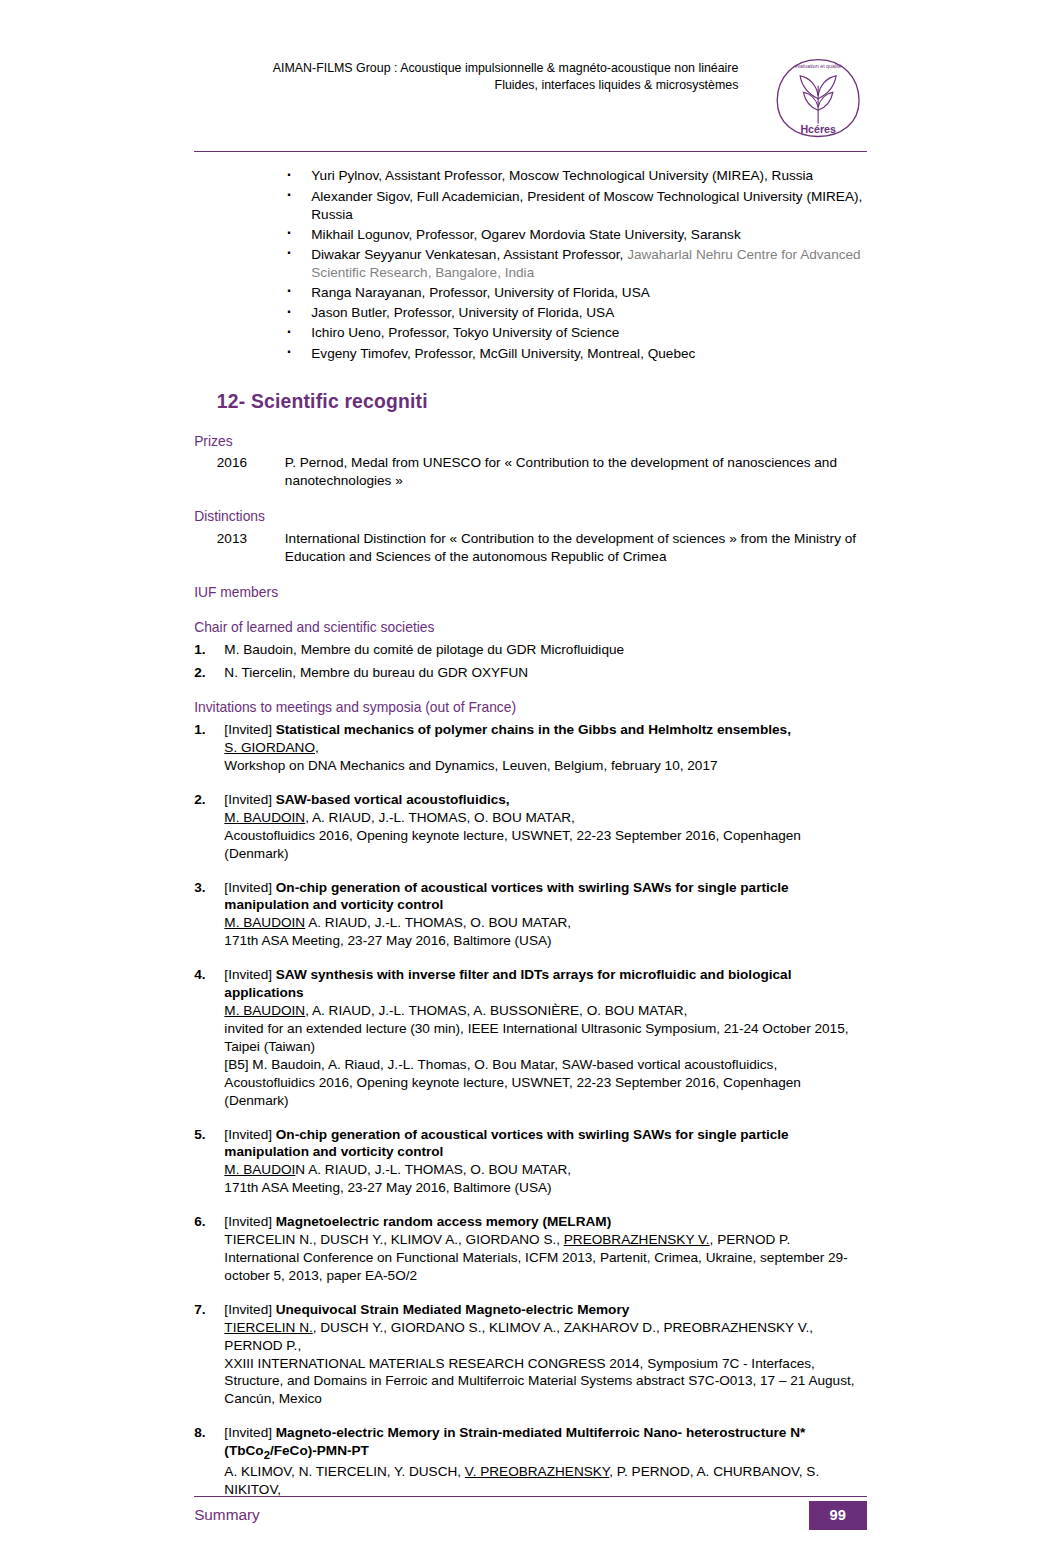AIMAN-FILMS Group : Acoustique impulsionnelle & magnéto-acoustique non linéaire
Fluides, interfaces liquides & microsystèmes
Hcéres évaluation et qualité
Yuri Pylnov, Assistant Professor, Moscow Technological University (MIREA), Russia
Alexander Sigov, Full Academician, President of Moscow Technological University (MIREA), Russia
Mikhail Logunov, Professor, Ogarev Mordovia State University, Saransk
Diwakar Seyyanur Venkatesan, Assistant Professor, Jawaharlal Nehru Centre for Advanced Scientific Research, Bangalore, India
Ranga Narayanan, Professor, University of Florida, USA
Jason Butler, Professor, University of Florida, USA
Ichiro Ueno, Professor, Tokyo University of Science
Evgeny Timofev, Professor, McGill University, Montreal, Quebec
12- Scientific recogniti
Prizes
2016
P. Pernod, Medal from UNESCO for « Contribution to the development of nanosciences and nanotechnologies »
Distinctions
2013
International Distinction for « Contribution to the development of sciences » from the Ministry of Education and Sciences of the autonomous Republic of Crimea
IUF members
Chair of learned and scientific societies
M. Baudoin, Membre du comité de pilotage du GDR Microfluidique
N. Tiercelin, Membre du bureau du GDR OXYFUN
Invitations to meetings and symposia (out of France)
[Invited] Statistical mechanics of polymer chains in the Gibbs and Helmholtz ensembles,
S. GIORDANO,
Workshop on DNA Mechanics and Dynamics, Leuven, Belgium, february 10, 2017
[Invited] SAW-based vortical acoustofluidics,
M. BAUDOIN, A. RIAUD, J.-L. THOMAS, O. BOU MATAR,
Acoustofluidics 2016, Opening keynote lecture, USWNET, 22-23 September 2016, Copenhagen (Denmark)
[Invited] On-chip generation of acoustical vortices with swirling SAWs for single particle manipulation and vorticity control
M. BAUDOIN A. RIAUD, J.-L. THOMAS, O. BOU MATAR,
171th ASA Meeting, 23-27 May 2016, Baltimore (USA)
[Invited] SAW synthesis with inverse filter and IDTs arrays for microfluidic and biological applications
M. BAUDOIN, A. RIAUD, J.-L. THOMAS, A. BUSSONIÈRE, O. BOU MATAR,
invited for an extended lecture (30 min), IEEE International Ultrasonic Symposium, 21-24 October 2015, Taipei (Taiwan)
[B5] M. Baudoin, A. Riaud, J.-L. Thomas, O. Bou Matar, SAW-based vortical acoustofluidics, Acoustofluidics 2016, Opening keynote lecture, USWNET, 22-23 September 2016, Copenhagen (Denmark)
[Invited] On-chip generation of acoustical vortices with swirling SAWs for single particle manipulation and vorticity control
M. BAUDOIN A. RIAUD, J.-L. THOMAS, O. BOU MATAR,
171th ASA Meeting, 23-27 May 2016, Baltimore (USA)
[Invited] Magnetoelectric random access memory (MELRAM)
TIERCELIN N., DUSCH Y., KLIMOV A., GIORDANO S., PREOBRAZHENSKY V., PERNOD P.
International Conference on Functional Materials, ICFM 2013, Partenit, Crimea, Ukraine, september 29-october 5, 2013, paper EA-5O/2
[Invited] Unequivocal Strain Mediated Magneto-electric Memory
TIERCELIN N., DUSCH Y., GIORDANO S., KLIMOV A., ZAKHAROV D., PREOBRAZHENSKY V., PERNOD P.,
XXIII INTERNATIONAL MATERIALS RESEARCH CONGRESS 2014, Symposium 7C - Interfaces, Structure, and Domains in Ferroic and Multiferroic Material Systems abstract S7C-O013, 17 – 21 August, Cancún, Mexico
[Invited] Magneto-electric Memory in Strain-mediated Multiferroic Nano- heterostructure N*(TbCo2/FeCo)-PMN-PT
A. KLIMOV, N. TIERCELIN, Y. DUSCH, V. PREOBRAZHENSKY, P. PERNOD, A. CHURBANOV, S. NIKITOV,
Summary
99